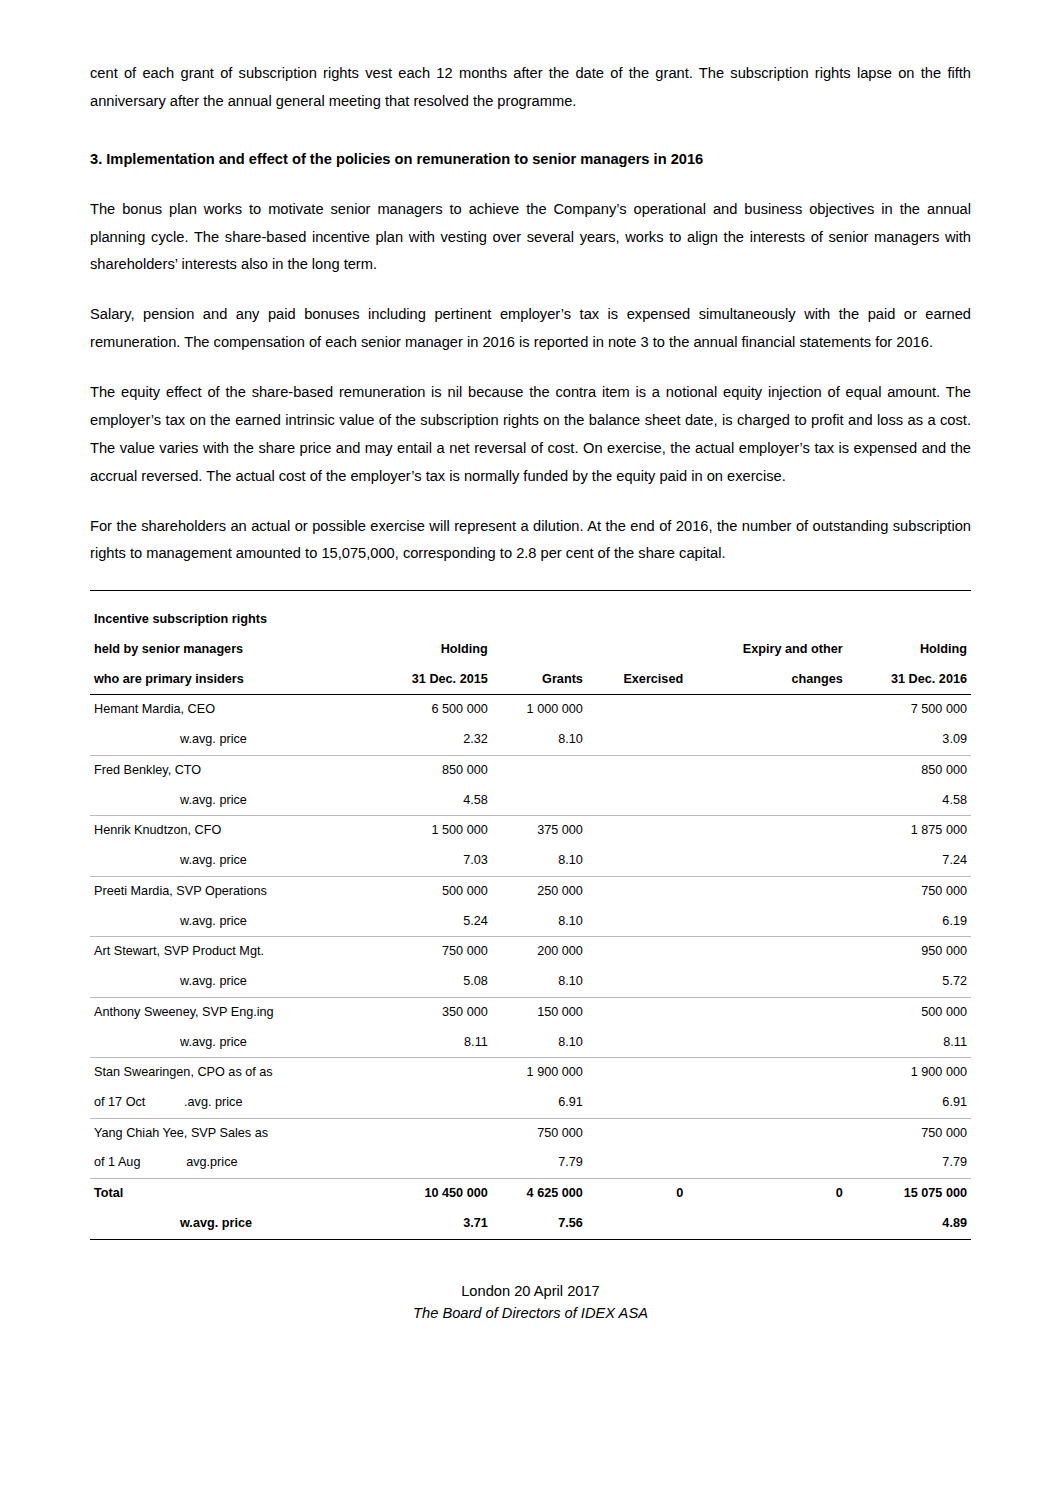cent of each grant of subscription rights vest each 12 months after the date of the grant. The subscription rights lapse on the fifth anniversary after the annual general meeting that resolved the programme.
3. Implementation and effect of the policies on remuneration to senior managers in 2016
The bonus plan works to motivate senior managers to achieve the Company’s operational and business objectives in the annual planning cycle. The share-based incentive plan with vesting over several years, works to align the interests of senior managers with shareholders’ interests also in the long term.
Salary, pension and any paid bonuses including pertinent employer’s tax is expensed simultaneously with the paid or earned remuneration. The compensation of each senior manager in 2016 is reported in note 3 to the annual financial statements for 2016.
The equity effect of the share-based remuneration is nil because the contra item is a notional equity injection of equal amount. The employer’s tax on the earned intrinsic value of the subscription rights on the balance sheet date, is charged to profit and loss as a cost. The value varies with the share price and may entail a net reversal of cost. On exercise, the actual employer’s tax is expensed and the accrual reversed. The actual cost of the employer’s tax is normally funded by the equity paid in on exercise.
For the shareholders an actual or possible exercise will represent a dilution. At the end of 2016, the number of outstanding subscription rights to management amounted to 15,075,000, corresponding to 2.8 per cent of the share capital.
| Incentive subscription rights | | | | | |
| --- | --- | --- | --- | --- | --- |
| held by senior managers | Holding | | | Expiry and other | Holding |
| who are primary insiders | 31 Dec. 2015 | Grants | Exercised | changes | 31 Dec. 2016 |
| Hemant Mardia, CEO | 6 500 000 | 1 000 000 | | | 7 500 000 |
| w.avg. price | 2.32 | 8.10 | | | 3.09 |
| Fred Benkley, CTO | 850 000 | | | | 850 000 |
| w.avg. price | 4.58 | | | | 4.58 |
| Henrik Knudtzon, CFO | 1 500 000 | 375 000 | | | 1 875 000 |
| w.avg. price | 7.03 | 8.10 | | | 7.24 |
| Preeti Mardia, SVP Operations | 500 000 | 250 000 | | | 750 000 |
| w.avg. price | 5.24 | 8.10 | | | 6.19 |
| Art Stewart, SVP Product Mgt. | 750 000 | 200 000 | | | 950 000 |
| w.avg. price | 5.08 | 8.10 | | | 5.72 |
| Anthony Sweeney, SVP Eng.ing | 350 000 | 150 000 | | | 500 000 |
| w.avg. price | 8.11 | 8.10 | | | 8.11 |
| Stan Swearingen, CPO as of as | | 1 900 000 | | | 1 900 000 |
| of 17 Oct .avg. price | | 6.91 | | | 6.91 |
| Yang Chiah Yee, SVP Sales as | | 750 000 | | | 750 000 |
| of 1 Aug avg.price | | 7.79 | | | 7.79 |
| Total | 10 450 000 | 4 625 000 | 0 | 0 | 15 075 000 |
| w.avg. price | 3.71 | 7.56 | | | 4.89 |
London 20 April 2017
The Board of Directors of IDEX ASA